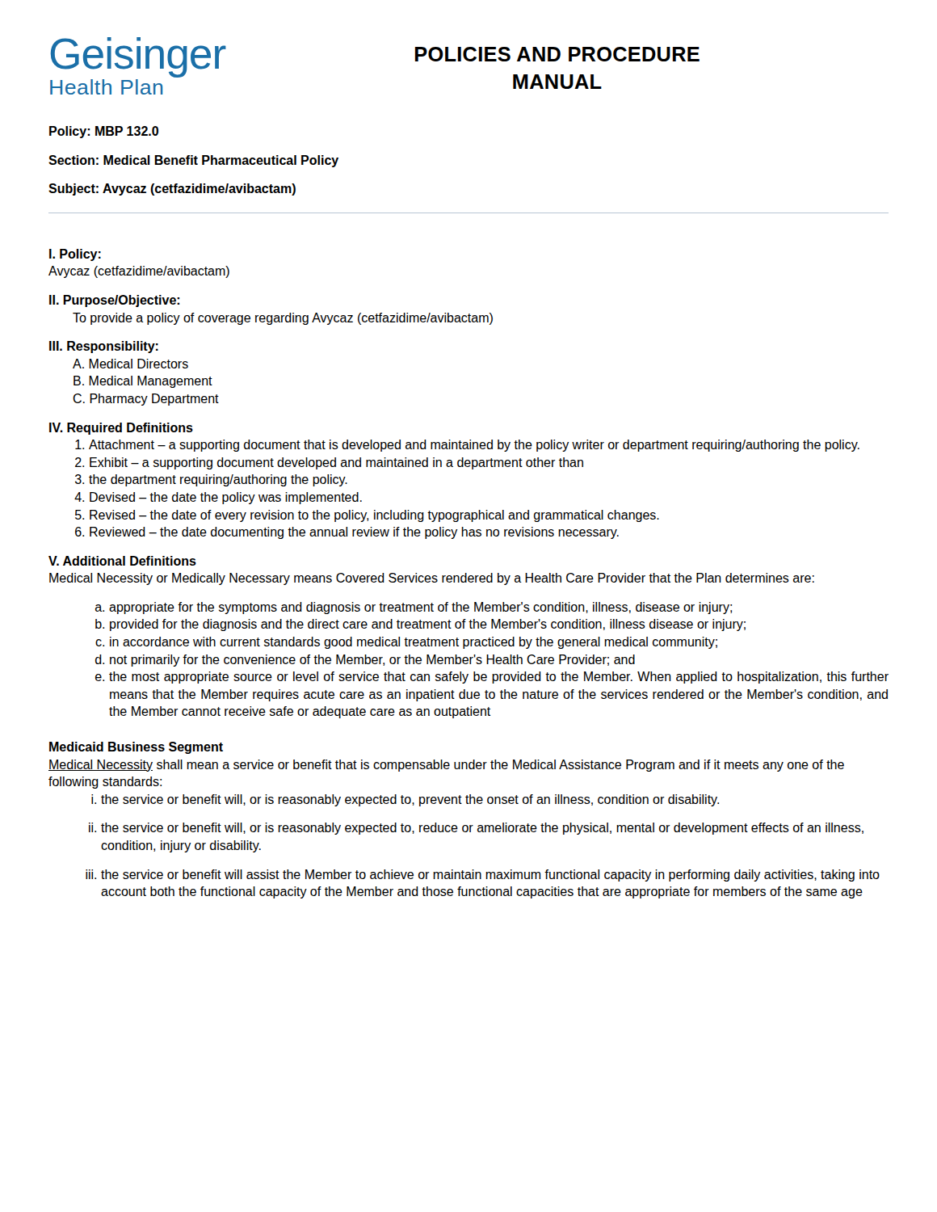Geisinger
Health Plan
POLICIES AND PROCEDURE
MANUAL
Policy: MBP 132.0
Section: Medical Benefit Pharmaceutical Policy
Subject: Avycaz (cetfazidime/avibactam)
I. Policy:
Avycaz (cetfazidime/avibactam)
II. Purpose/Objective:
To provide a policy of coverage regarding Avycaz (cetfazidime/avibactam)
III. Responsibility:
A. Medical Directors
B. Medical Management
C. Pharmacy Department
IV. Required Definitions
Attachment – a supporting document that is developed and maintained by the policy writer or department requiring/authoring the policy.
Exhibit – a supporting document developed and maintained in a department other than
the department requiring/authoring the policy.
Devised – the date the policy was implemented.
Revised – the date of every revision to the policy, including typographical and grammatical changes.
Reviewed – the date documenting the annual review if the policy has no revisions necessary.
V. Additional Definitions
Medical Necessity or Medically Necessary means Covered Services rendered by a Health Care Provider that the Plan determines are:
appropriate for the symptoms and diagnosis or treatment of the Member's condition, illness, disease or injury;
provided for the diagnosis and the direct care and treatment of the Member's condition, illness disease or injury;
in accordance with current standards good medical treatment practiced by the general medical community;
not primarily for the convenience of the Member, or the Member's Health Care Provider; and
the most appropriate source or level of service that can safely be provided to the Member. When applied to hospitalization, this further means that the Member requires acute care as an inpatient due to the nature of the services rendered or the Member's condition, and the Member cannot receive safe or adequate care as an outpatient
Medicaid Business Segment
Medical Necessity shall mean a service or benefit that is compensable under the Medical Assistance Program and if it meets any one of the following standards:
the service or benefit will, or is reasonably expected to, prevent the onset of an illness, condition or disability.
the service or benefit will, or is reasonably expected to, reduce or ameliorate the physical, mental or development effects of an illness, condition, injury or disability.
the service or benefit will assist the Member to achieve or maintain maximum functional capacity in performing daily activities, taking into account both the functional capacity of the Member and those functional capacities that are appropriate for members of the same age